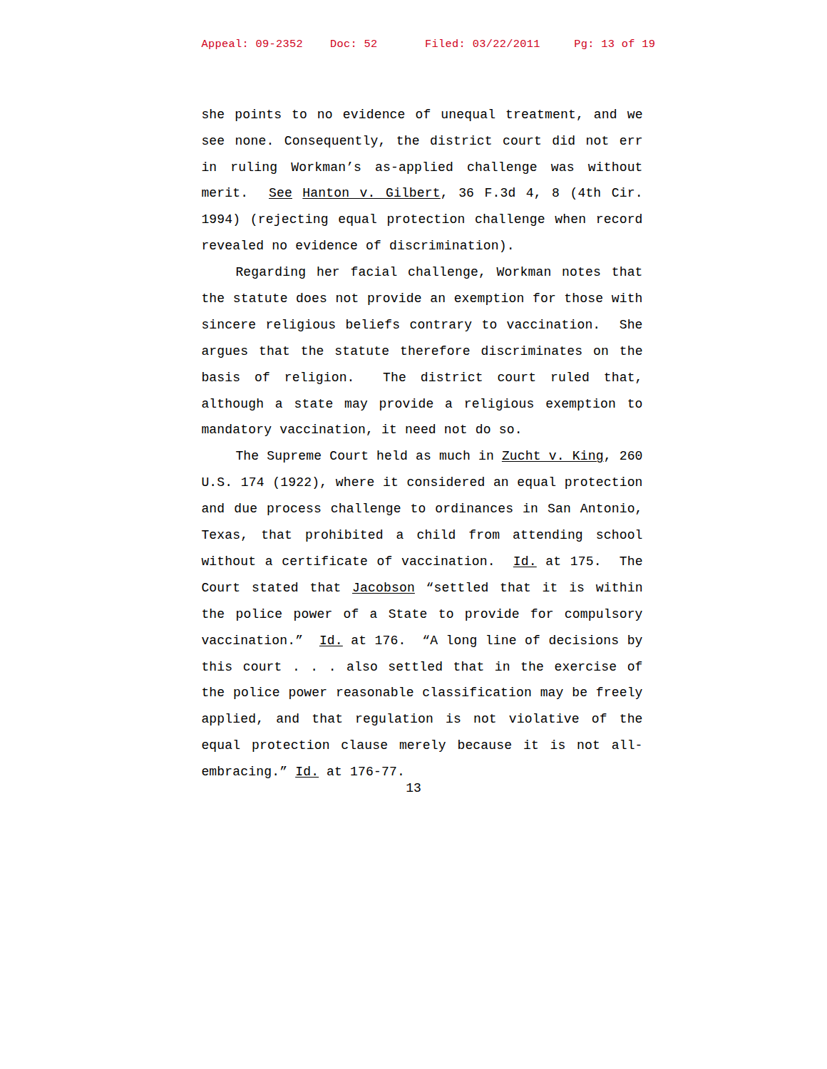Appeal: 09-2352 Doc: 52 Filed: 03/22/2011 Pg: 13 of 19
she points to no evidence of unequal treatment, and we see none. Consequently, the district court did not err in ruling Workman’s as-applied challenge was without merit. See Hanton v. Gilbert, 36 F.3d 4, 8 (4th Cir. 1994) (rejecting equal protection challenge when record revealed no evidence of discrimination).
Regarding her facial challenge, Workman notes that the statute does not provide an exemption for those with sincere religious beliefs contrary to vaccination. She argues that the statute therefore discriminates on the basis of religion. The district court ruled that, although a state may provide a religious exemption to mandatory vaccination, it need not do so.
The Supreme Court held as much in Zucht v. King, 260 U.S. 174 (1922), where it considered an equal protection and due process challenge to ordinances in San Antonio, Texas, that prohibited a child from attending school without a certificate of vaccination. Id. at 175. The Court stated that Jacobson “settled that it is within the police power of a State to provide for compulsory vaccination.” Id. at 176. “A long line of decisions by this court . . . also settled that in the exercise of the police power reasonable classification may be freely applied, and that regulation is not violative of the equal protection clause merely because it is not all-embracing.” Id. at 176-77.
13